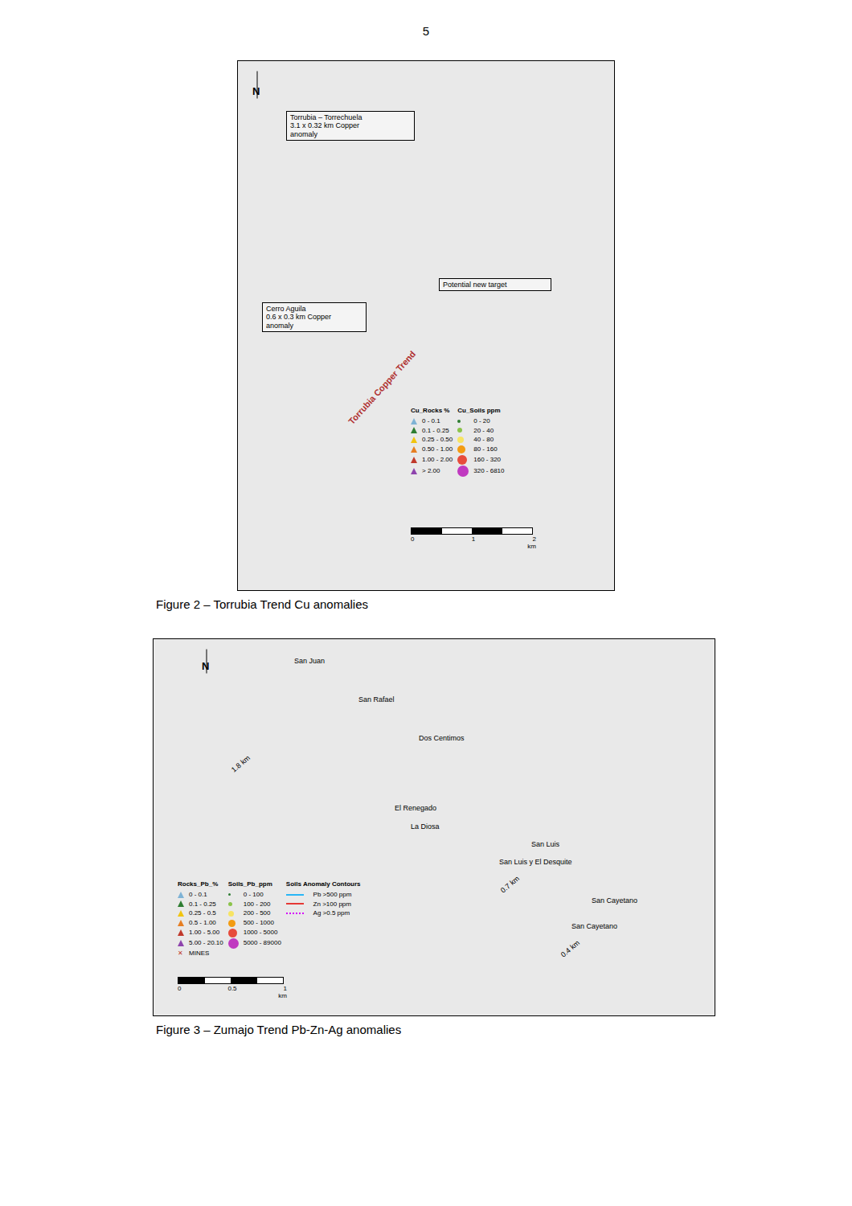5
N
Torrubia – Torrechuela
3.1 x 0.32 km Copper
anomaly
Cerro Aguila
0.6 x 0.3 km Copper
anomaly
Potential new target
Torrubia Copper Trend
| Cu_Rocks % | Cu_Soils ppm |
| --- | --- |
| | 0 - 0.1 | | 0 - 20 |
| | 0.1 - 0.25 | | 20 - 40 |
| | 0.25 - 0.50 | | 40 - 80 |
| | 0.50 - 1.00 | | 80 - 160 |
| | 1.00 - 2.00 | | 160 - 320 |
| | > 2.00 | | 320 - 6810 |
012
km
Figure 2 – Torrubia Trend Cu anomalies
N
San Juan
San Rafael
Dos Centimos
El Renegado
La Diosa
San Luis
San Luis y El Desquite
San Cayetano
San Cayetano
1.8 km
0.7 km
0.4 km
| Rocks_Pb_% | Soils_Pb_ppm | Soils Anomaly Contours |
| --- | --- | --- |
| | 0 - 0.1 | | 0 - 100 | | Pb >500 ppm |
| | 0.1 - 0.25 | | 100 - 200 | | Zn >100 ppm |
| | 0.25 - 0.5 | | 200 - 500 | | Ag >0.5 ppm |
| | 0.5 - 1.00 | | 500 - 1000 | | |
| | 1.00 - 5.00 | | 1000 - 5000 | | |
| | 5.00 - 20.10 | | 5000 - 89000 | | |
| ✕ | MINES | | | | |
00.51
km
Figure 3 – Zumajo Trend Pb-Zn-Ag anomalies